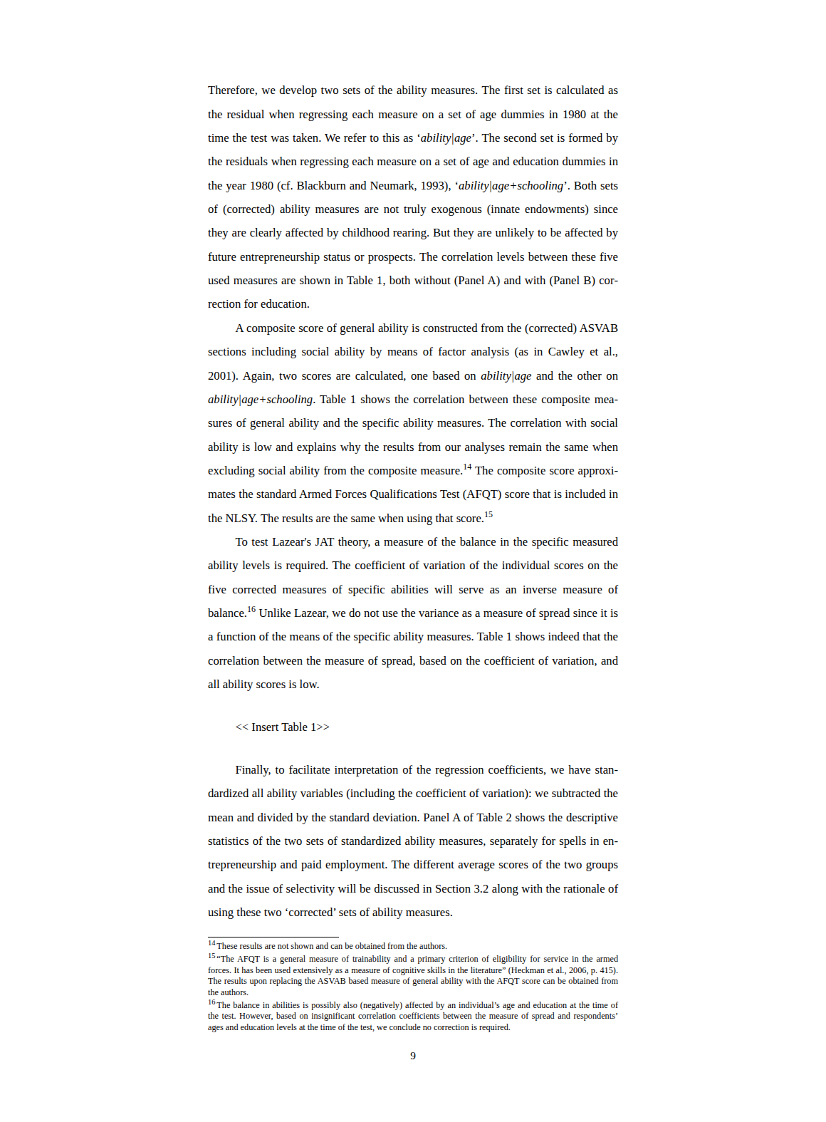Therefore, we develop two sets of the ability measures. The first set is calculated as the residual when regressing each measure on a set of age dummies in 1980 at the time the test was taken. We refer to this as ‘ability|age’. The second set is formed by the residuals when regressing each measure on a set of age and education dummies in the year 1980 (cf. Blackburn and Neumark, 1993), ‘ability|age+schooling’. Both sets of (corrected) ability measures are not truly exogenous (innate endowments) since they are clearly affected by childhood rearing. But they are unlikely to be affected by future entrepreneurship status or prospects. The correlation levels between these five used measures are shown in Table 1, both without (Panel A) and with (Panel B) correction for education.
A composite score of general ability is constructed from the (corrected) ASVAB sections including social ability by means of factor analysis (as in Cawley et al., 2001). Again, two scores are calculated, one based on ability|age and the other on ability|age+schooling. Table 1 shows the correlation between these composite measures of general ability and the specific ability measures. The correlation with social ability is low and explains why the results from our analyses remain the same when excluding social ability from the composite measure.14 The composite score approximates the standard Armed Forces Qualifications Test (AFQT) score that is included in the NLSY. The results are the same when using that score.15
To test Lazear's JAT theory, a measure of the balance in the specific measured ability levels is required. The coefficient of variation of the individual scores on the five corrected measures of specific abilities will serve as an inverse measure of balance.16 Unlike Lazear, we do not use the variance as a measure of spread since it is a function of the means of the specific ability measures. Table 1 shows indeed that the correlation between the measure of spread, based on the coefficient of variation, and all ability scores is low.
<< Insert Table 1>>
Finally, to facilitate interpretation of the regression coefficients, we have standardized all ability variables (including the coefficient of variation): we subtracted the mean and divided by the standard deviation. Panel A of Table 2 shows the descriptive statistics of the two sets of standardized ability measures, separately for spells in entrepreneurship and paid employment. The different average scores of the two groups and the issue of selectivity will be discussed in Section 3.2 along with the rationale of using these two ‘corrected’ sets of ability measures.
14These results are not shown and can be obtained from the authors.
15“The AFQT is a general measure of trainability and a primary criterion of eligibility for service in the armed forces. It has been used extensively as a measure of cognitive skills in the literature” (Heckman et al., 2006, p. 415). The results upon replacing the ASVAB based measure of general ability with the AFQT score can be obtained from the authors.
16The balance in abilities is possibly also (negatively) affected by an individual’s age and education at the time of the test. However, based on insignificant correlation coefficients between the measure of spread and respondents’ ages and education levels at the time of the test, we conclude no correction is required.
9